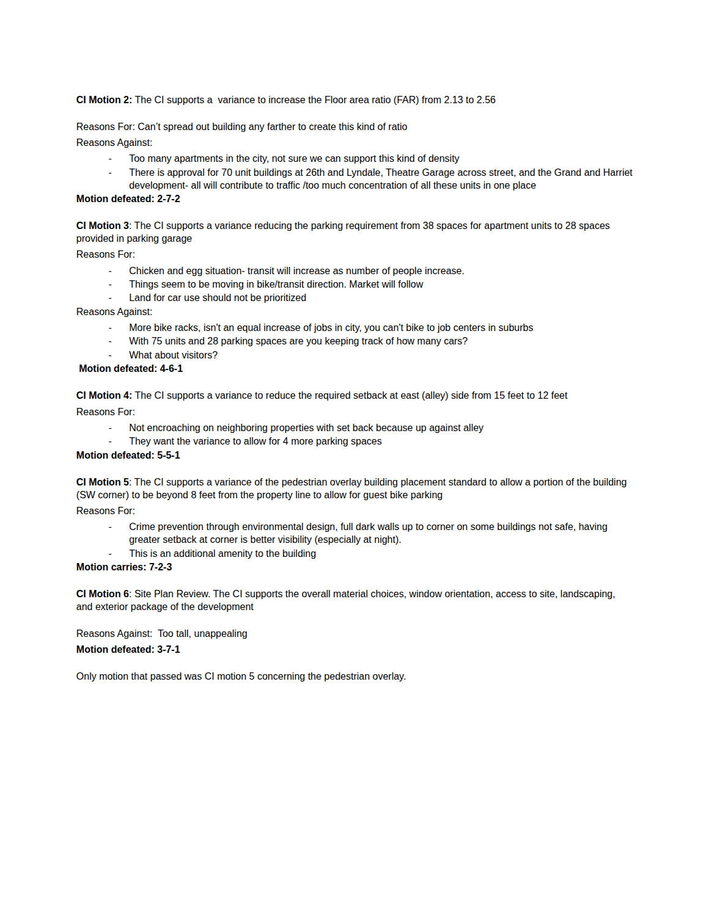CI Motion 2: The CI supports a variance to increase the Floor area ratio (FAR) from 2.13 to 2.56
Reasons For: Can’t spread out building any farther to create this kind of ratio
Reasons Against:
Too many apartments in the city, not sure we can support this kind of density
There is approval for 70 unit buildings at 26th and Lyndale, Theatre Garage across street, and the Grand and Harriet development- all will contribute to traffic /too much concentration of all these units in one place
Motion defeated: 2-7-2
CI Motion 3: The CI supports a variance reducing the parking requirement from 38 spaces for apartment units to 28 spaces provided in parking garage
Reasons For:
Chicken and egg situation- transit will increase as number of people increase.
Things seem to be moving in bike/transit direction. Market will follow
Land for car use should not be prioritized
Reasons Against:
More bike racks, isn't an equal increase of jobs in city, you can't bike to job centers in suburbs
With 75 units and 28 parking spaces are you keeping track of how many cars?
What about visitors?
Motion defeated: 4-6-1
CI Motion 4: The CI supports a variance to reduce the required setback at east (alley) side from 15 feet to 12 feet
Reasons For:
Not encroaching on neighboring properties with set back because up against alley
They want the variance to allow for 4 more parking spaces
Motion defeated: 5-5-1
CI Motion 5: The CI supports a variance of the pedestrian overlay building placement standard to allow a portion of the building (SW corner) to be beyond 8 feet from the property line to allow for guest bike parking
Reasons For:
Crime prevention through environmental design, full dark walls up to corner on some buildings not safe, having greater setback at corner is better visibility (especially at night).
This is an additional amenity to the building
Motion carries: 7-2-3
CI Motion 6: Site Plan Review. The CI supports the overall material choices, window orientation, access to site, landscaping, and exterior package of the development
Reasons Against: Too tall, unappealing
Motion defeated: 3-7-1
Only motion that passed was CI motion 5 concerning the pedestrian overlay.